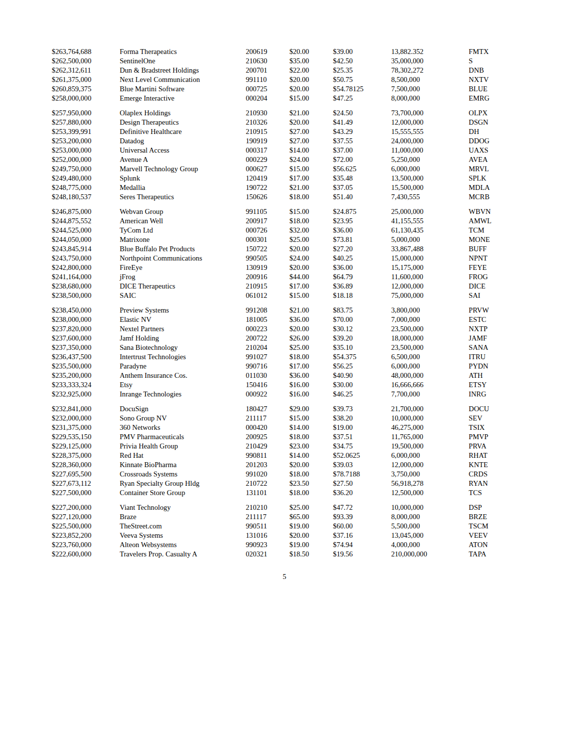| $263,764,688 | Forma Therapeatics | 200619 | $20.00 | $39.00 | 13,882.352 | FMTX |
| $262,500,000 | SentinelOne | 210630 | $35.00 | $42.50 | 35,000,000 | S |
| $262,312,611 | Dun & Bradstreet Holdings | 200701 | $22.00 | $25.35 | 78,302,272 | DNB |
| $261,375,000 | Next Level Communication | 991110 | $20.00 | $50.75 | 8,500,000 | NXTV |
| $260,859,375 | Blue Martini Software | 000725 | $20.00 | $54.78125 | 7,500,000 | BLUE |
| $258,000,000 | Emerge Interactive | 000204 | $15.00 | $47.25 | 8,000,000 | EMRG |
| $257,950,000 | Olaplex Holdings | 210930 | $21.00 | $24.50 | 73,700,000 | OLPX |
| $257,880,000 | Design Therapeutics | 210326 | $20.00 | $41.49 | 12,000,000 | DSGN |
| $253,399,991 | Definitive Healthcare | 210915 | $27.00 | $43.29 | 15,555,555 | DH |
| $253,200,000 | Datadog | 190919 | $27.00 | $37.55 | 24,000,000 | DDOG |
| $253,000,000 | Universal Access | 000317 | $14.00 | $37.00 | 11,000,000 | UAXS |
| $252,000,000 | Avenue A | 000229 | $24.00 | $72.00 | 5,250,000 | AVEA |
| $249,750,000 | Marvell Technology Group | 000627 | $15.00 | $56.625 | 6,000,000 | MRVL |
| $249,480,000 | Splunk | 120419 | $17.00 | $35.48 | 13,500,000 | SPLK |
| $248,775,000 | Medallia | 190722 | $21.00 | $37.05 | 15,500,000 | MDLA |
| $248,180,537 | Seres Therapeutics | 150626 | $18.00 | $51.40 | 7,430,555 | MCRB |
| $246,875,000 | Webvan Group | 991105 | $15.00 | $24.875 | 25,000,000 | WBVN |
| $244,875,552 | American Well | 200917 | $18.00 | $23.95 | 41,155,555 | AMWL |
| $244,525,000 | TyCom Ltd | 000726 | $32.00 | $36.00 | 61,130,435 | TCM |
| $244,050,000 | Matrixone | 000301 | $25.00 | $73.81 | 5,000,000 | MONE |
| $243,845,914 | Blue Buffalo Pet Products | 150722 | $20.00 | $27.20 | 33,867,488 | BUFF |
| $243,750,000 | Northpoint Communications | 990505 | $24.00 | $40.25 | 15,000,000 | NPNT |
| $242,800,000 | FireEye | 130919 | $20.00 | $36.00 | 15,175,000 | FEYE |
| $241,164,000 | jFrog | 200916 | $44.00 | $64.79 | 11,600,000 | FROG |
| $238,680,000 | DICE Therapeutics | 210915 | $17.00 | $36.89 | 12,000,000 | DICE |
| $238,500,000 | SAIC | 061012 | $15.00 | $18.18 | 75,000,000 | SAI |
| $238,450,000 | Preview Systems | 991208 | $21.00 | $83.75 | 3,800,000 | PRVW |
| $238,000,000 | Elastic NV | 181005 | $36.00 | $70.00 | 7,000,000 | ESTC |
| $237,820,000 | Nextel Partners | 000223 | $20.00 | $30.12 | 23,500,000 | NXTP |
| $237,600,000 | Jamf Holding | 200722 | $26.00 | $39.20 | 18,000,000 | JAMF |
| $237,350,000 | Sana Biotechnology | 210204 | $25.00 | $35.10 | 23,500,000 | SANA |
| $236,437,500 | Intertrust Technologies | 991027 | $18.00 | $54.375 | 6,500,000 | ITRU |
| $235,500,000 | Paradyne | 990716 | $17.00 | $56.25 | 6,000,000 | PYDN |
| $235,200,000 | Anthem Insurance Cos. | 011030 | $36.00 | $40.90 | 48,000,000 | ATH |
| $233,333,324 | Etsy | 150416 | $16.00 | $30.00 | 16,666,666 | ETSY |
| $232,925,000 | Inrange Technologies | 000922 | $16.00 | $46.25 | 7,700,000 | INRG |
| $232,841,000 | DocuSign | 180427 | $29.00 | $39.73 | 21,700,000 | DOCU |
| $232,000,000 | Sono Group NV | 211117 | $15.00 | $38.20 | 10,000,000 | SEV |
| $231,375,000 | 360 Networks | 000420 | $14.00 | $19.00 | 46,275,000 | TSIX |
| $229,535,150 | PMV Pharmaceuticals | 200925 | $18.00 | $37.51 | 11,765,000 | PMVP |
| $229,125,000 | Privia Health Group | 210429 | $23.00 | $34.75 | 19,500,000 | PRVA |
| $228,375,000 | Red Hat | 990811 | $14.00 | $52.0625 | 6,000,000 | RHAT |
| $228,360,000 | Kinnate BioPharma | 201203 | $20.00 | $39.03 | 12,000,000 | KNTE |
| $227,695,500 | Crossroads Systems | 991020 | $18.00 | $78.7188 | 3,750,000 | CRDS |
| $227,673,112 | Ryan Specialty Group Hldg | 210722 | $23.50 | $27.50 | 56,918,278 | RYAN |
| $227,500,000 | Container Store Group | 131101 | $18.00 | $36.20 | 12,500,000 | TCS |
| $227,200,000 | Viant Technology | 210210 | $25.00 | $47.72 | 10,000,000 | DSP |
| $227,120,000 | Braze | 211117 | $65.00 | $93.39 | 8,000,000 | BRZE |
| $225,500,000 | TheStreet.com | 990511 | $19.00 | $60.00 | 5,500,000 | TSCM |
| $223,852,200 | Veeva Systems | 131016 | $20.00 | $37.16 | 13,045,000 | VEEV |
| $223,760,000 | Alteon Websystems | 990923 | $19.00 | $74.94 | 4,000,000 | ATON |
| $222,600,000 | Travelers Prop. Casualty A | 020321 | $18.50 | $19.56 | 210,000,000 | TAPA |
5